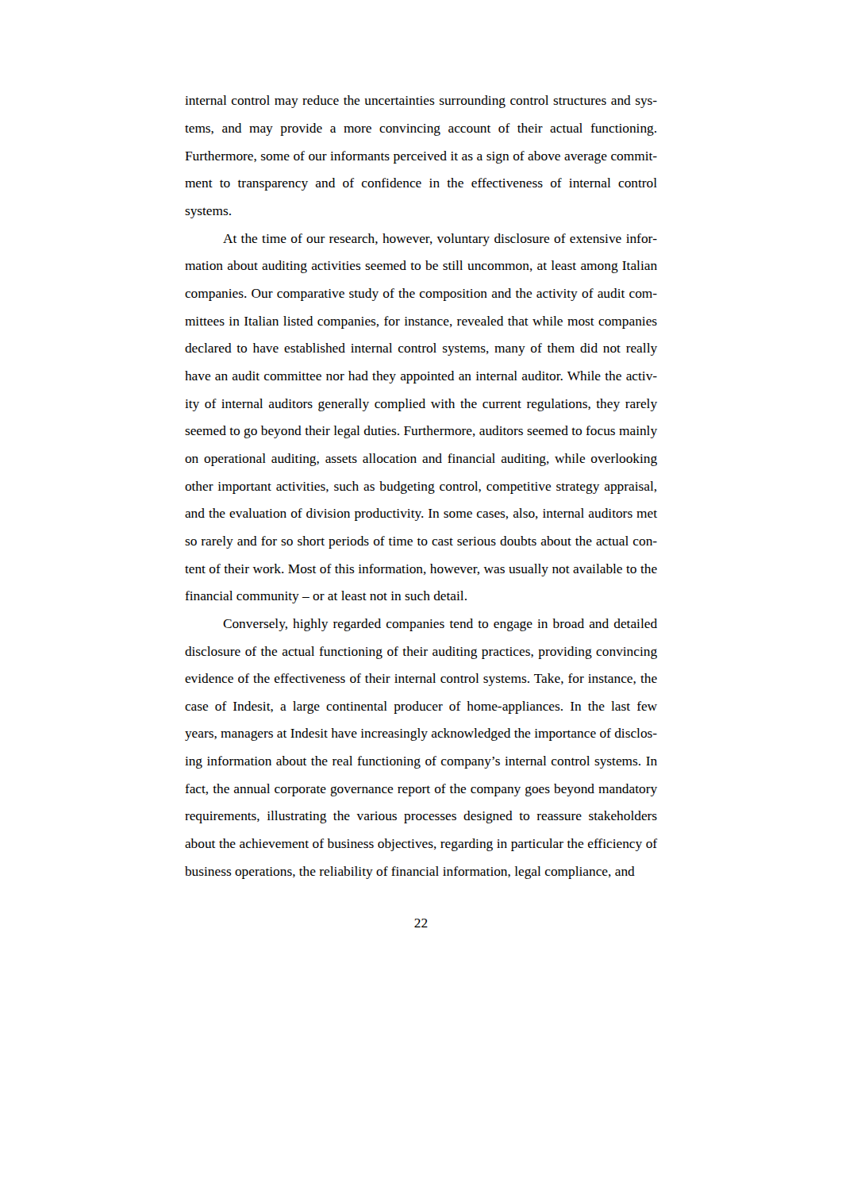internal control may reduce the uncertainties surrounding control structures and systems, and may provide a more convincing account of their actual functioning. Furthermore, some of our informants perceived it as a sign of above average commitment to transparency and of confidence in the effectiveness of internal control systems.
At the time of our research, however, voluntary disclosure of extensive information about auditing activities seemed to be still uncommon, at least among Italian companies. Our comparative study of the composition and the activity of audit committees in Italian listed companies, for instance, revealed that while most companies declared to have established internal control systems, many of them did not really have an audit committee nor had they appointed an internal auditor. While the activity of internal auditors generally complied with the current regulations, they rarely seemed to go beyond their legal duties. Furthermore, auditors seemed to focus mainly on operational auditing, assets allocation and financial auditing, while overlooking other important activities, such as budgeting control, competitive strategy appraisal, and the evaluation of division productivity. In some cases, also, internal auditors met so rarely and for so short periods of time to cast serious doubts about the actual content of their work. Most of this information, however, was usually not available to the financial community – or at least not in such detail.
Conversely, highly regarded companies tend to engage in broad and detailed disclosure of the actual functioning of their auditing practices, providing convincing evidence of the effectiveness of their internal control systems. Take, for instance, the case of Indesit, a large continental producer of home-appliances. In the last few years, managers at Indesit have increasingly acknowledged the importance of disclosing information about the real functioning of company’s internal control systems. In fact, the annual corporate governance report of the company goes beyond mandatory requirements, illustrating the various processes designed to reassure stakeholders about the achievement of business objectives, regarding in particular the efficiency of business operations, the reliability of financial information, legal compliance, and
22